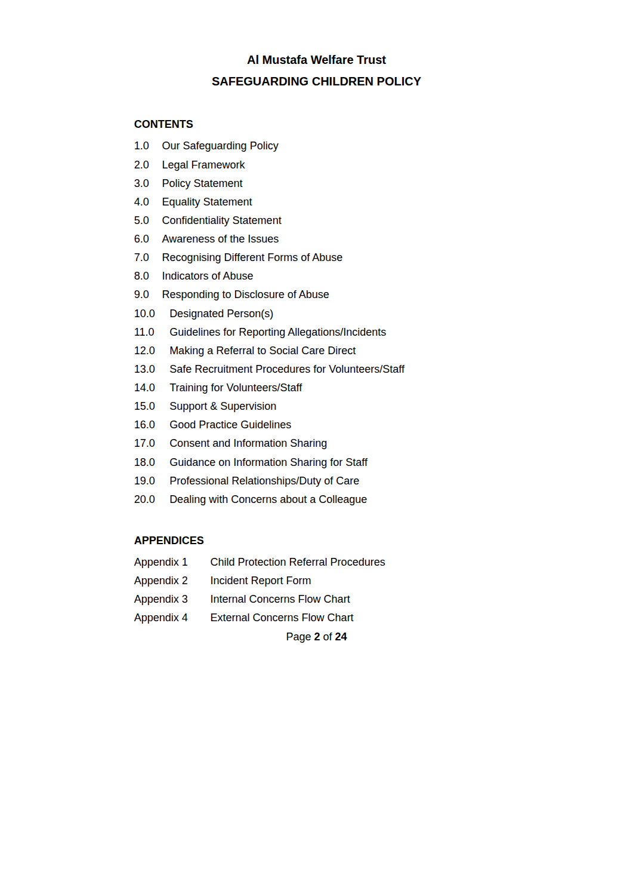Al Mustafa Welfare Trust
SAFEGUARDING CHILDREN POLICY
CONTENTS
1.0 Our Safeguarding Policy
2.0 Legal Framework
3.0 Policy Statement
4.0 Equality Statement
5.0 Confidentiality Statement
6.0 Awareness of the Issues
7.0 Recognising Different Forms of Abuse
8.0 Indicators of Abuse
9.0 Responding to Disclosure of Abuse
10.0 Designated Person(s)
11.0 Guidelines for Reporting Allegations/Incidents
12.0 Making a Referral to Social Care Direct
13.0 Safe Recruitment Procedures for Volunteers/Staff
14.0 Training for Volunteers/Staff
15.0 Support & Supervision
16.0 Good Practice Guidelines
17.0 Consent and Information Sharing
18.0 Guidance on Information Sharing for Staff
19.0 Professional Relationships/Duty of Care
20.0 Dealing with Concerns about a Colleague
APPENDICES
Appendix 1 Child Protection Referral Procedures
Appendix 2 Incident Report Form
Appendix 3 Internal Concerns Flow Chart
Appendix 4 External Concerns Flow Chart
Page 2 of 24